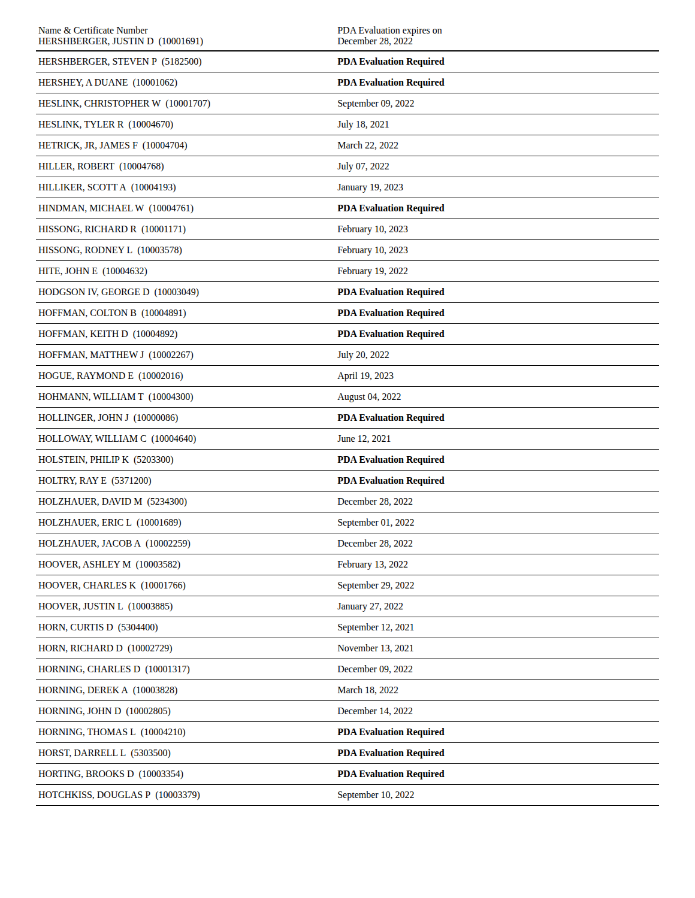| Name & Certificate Number HERSHBERGER, JUSTIN D (10001691) | PDA Evaluation expires on December 28, 2022 |
| --- | --- |
| HERSHBERGER, STEVEN P (5182500) | PDA Evaluation Required |
| HERSHEY, A DUANE (10001062) | PDA Evaluation Required |
| HESLINK, CHRISTOPHER W (10001707) | September 09, 2022 |
| HESLINK, TYLER R (10004670) | July 18, 2021 |
| HETRICK, JR, JAMES F (10004704) | March 22, 2022 |
| HILLER, ROBERT (10004768) | July 07, 2022 |
| HILLIKER, SCOTT A (10004193) | January 19, 2023 |
| HINDMAN, MICHAEL W (10004761) | PDA Evaluation Required |
| HISSONG, RICHARD R (10001171) | February 10, 2023 |
| HISSONG, RODNEY L (10003578) | February 10, 2023 |
| HITE, JOHN E (10004632) | February 19, 2022 |
| HODGSON IV, GEORGE D (10003049) | PDA Evaluation Required |
| HOFFMAN, COLTON B (10004891) | PDA Evaluation Required |
| HOFFMAN, KEITH D (10004892) | PDA Evaluation Required |
| HOFFMAN, MATTHEW J (10002267) | July 20, 2022 |
| HOGUE, RAYMOND E (10002016) | April 19, 2023 |
| HOHMANN, WILLIAM T (10004300) | August 04, 2022 |
| HOLLINGER, JOHN J (10000086) | PDA Evaluation Required |
| HOLLOWAY, WILLIAM C (10004640) | June 12, 2021 |
| HOLSTEIN, PHILIP K (5203300) | PDA Evaluation Required |
| HOLTRY, RAY E (5371200) | PDA Evaluation Required |
| HOLZHAUER, DAVID M (5234300) | December 28, 2022 |
| HOLZHAUER, ERIC L (10001689) | September 01, 2022 |
| HOLZHAUER, JACOB A (10002259) | December 28, 2022 |
| HOOVER, ASHLEY M (10003582) | February 13, 2022 |
| HOOVER, CHARLES K (10001766) | September 29, 2022 |
| HOOVER, JUSTIN L (10003885) | January 27, 2022 |
| HORN, CURTIS D (5304400) | September 12, 2021 |
| HORN, RICHARD D (10002729) | November 13, 2021 |
| HORNING, CHARLES D (10001317) | December 09, 2022 |
| HORNING, DEREK A (10003828) | March 18, 2022 |
| HORNING, JOHN D (10002805) | December 14, 2022 |
| HORNING, THOMAS L (10004210) | PDA Evaluation Required |
| HORST, DARRELL L (5303500) | PDA Evaluation Required |
| HORTING, BROOKS D (10003354) | PDA Evaluation Required |
| HOTCHKISS, DOUGLAS P (10003379) | September 10, 2022 |